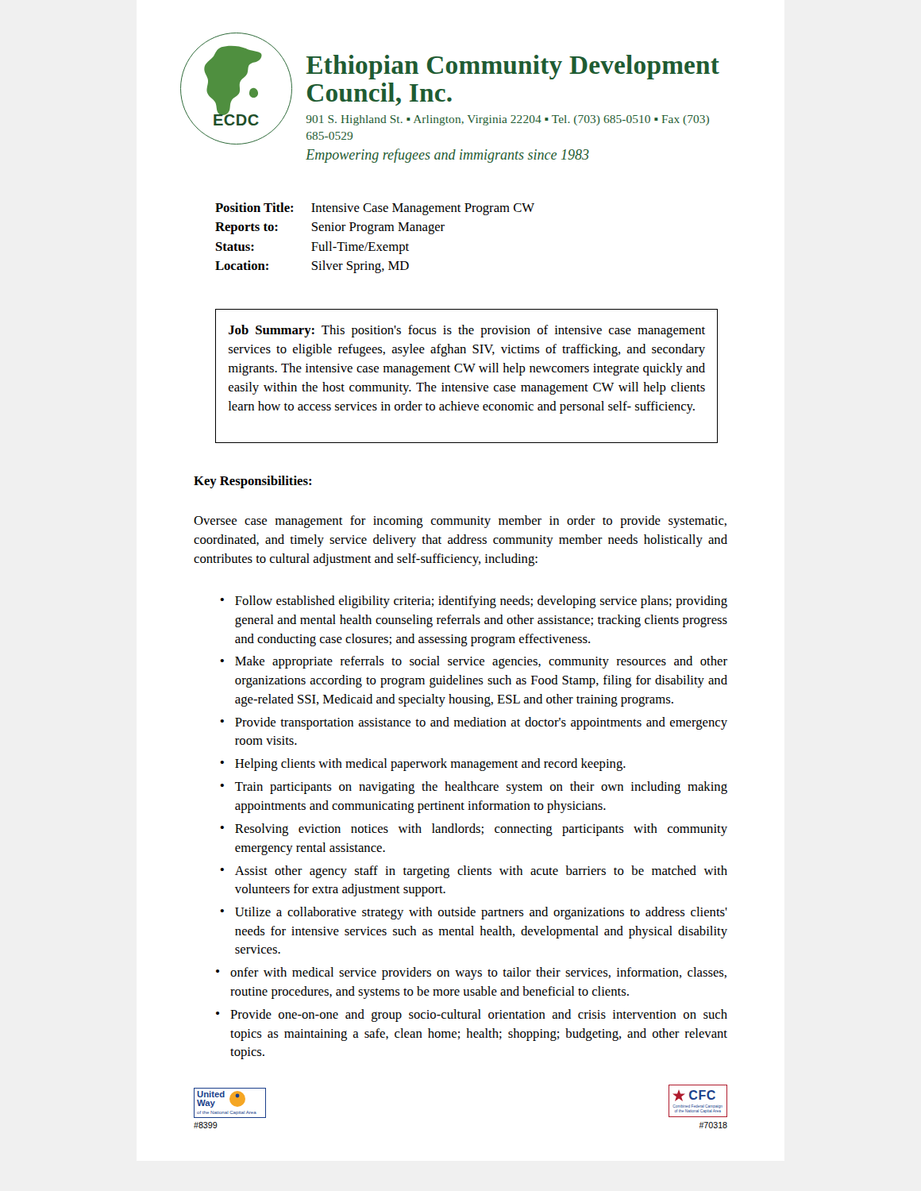ECDC
Ethiopian Community Development Council, Inc.
901 S. Highland St. ▪ Arlington, Virginia 22204 ▪ Tel. (703) 685-0510 ▪ Fax (703) 685-0529
Empowering refugees and immigrants since 1983
| Position Title: | Intensive Case Management Program CW |
| Reports to: | Senior Program Manager |
| Status: | Full-Time/Exempt |
| Location: | Silver Spring, MD |
Job Summary: This position's focus is the provision of intensive case management services to eligible refugees, asylee afghan SIV, victims of trafficking, and secondary migrants. The intensive case management CW will help newcomers integrate quickly and easily within the host community. The intensive case management CW will help clients learn how to access services in order to achieve economic and personal self- sufficiency.
Key Responsibilities:
Oversee case management for incoming community member in order to provide systematic, coordinated, and timely service delivery that address community member needs holistically and contributes to cultural adjustment and self-sufficiency, including:
Follow established eligibility criteria; identifying needs; developing service plans; providing general and mental health counseling referrals and other assistance; tracking clients progress and conducting case closures; and assessing program effectiveness.
Make appropriate referrals to social service agencies, community resources and other organizations according to program guidelines such as Food Stamp, filing for disability and age-related SSI, Medicaid and specialty housing, ESL and other training programs.
Provide transportation assistance to and mediation at doctor's appointments and emergency room visits.
Helping clients with medical paperwork management and record keeping.
Train participants on navigating the healthcare system on their own including making appointments and communicating pertinent information to physicians.
Resolving eviction notices with landlords; connecting participants with community emergency rental assistance.
Assist other agency staff in targeting clients with acute barriers to be matched with volunteers for extra adjustment support.
Utilize a collaborative strategy with outside partners and organizations to address clients' needs for intensive services such as mental health, developmental and physical disability services.
onfer with medical service providers on ways to tailor their services, information, classes, routine procedures, and systems to be more usable and beneficial to clients.
Provide one-on-one and group socio-cultural orientation and crisis intervention on such topics as maintaining a safe, clean home; health; shopping; budgeting, and other relevant topics.
United
Way
of the National Capital Area
#8399
CFC
Combined Federal Campaign
of the National Capital Area
#70318